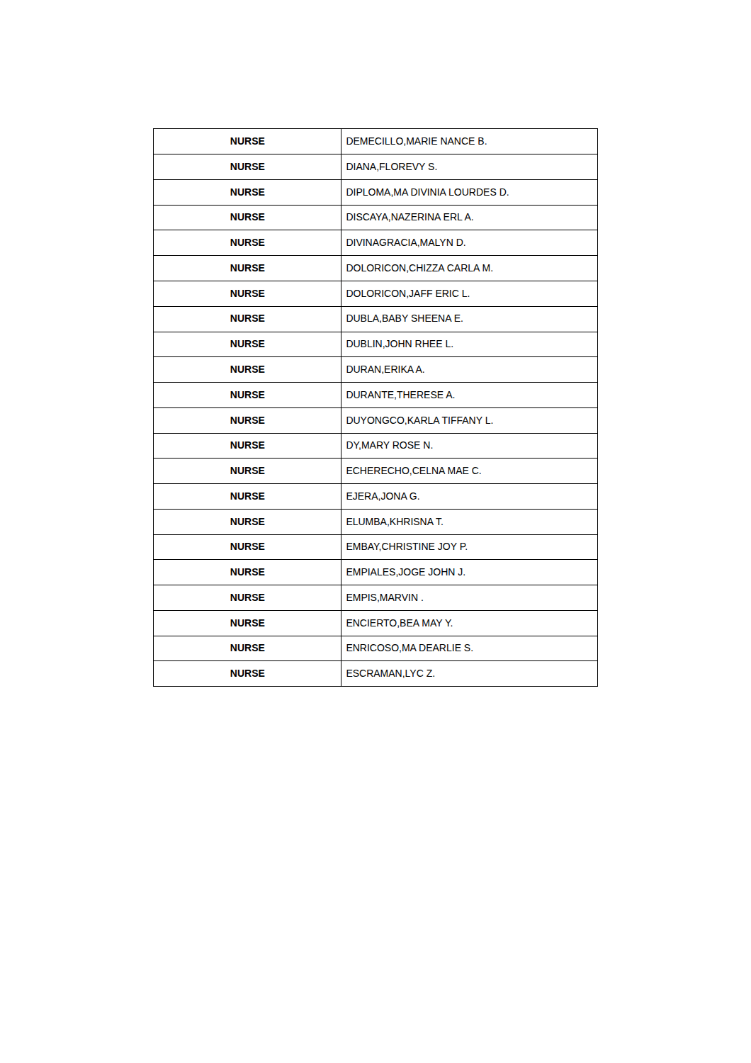| NURSE | DEMECILLO,MARIE NANCE B. |
| NURSE | DIANA,FLOREVY S. |
| NURSE | DIPLOMA,MA DIVINIA LOURDES D. |
| NURSE | DISCAYA,NAZERINA ERL A. |
| NURSE | DIVINAGRACIA,MALYN D. |
| NURSE | DOLORICON,CHIZZA CARLA M. |
| NURSE | DOLORICON,JAFF ERIC L. |
| NURSE | DUBLA,BABY SHEENA E. |
| NURSE | DUBLIN,JOHN RHEE L. |
| NURSE | DURAN,ERIKA A. |
| NURSE | DURANTE,THERESE A. |
| NURSE | DUYONGCO,KARLA TIFFANY L. |
| NURSE | DY,MARY ROSE N. |
| NURSE | ECHERECHO,CELNA MAE C. |
| NURSE | EJERA,JONA G. |
| NURSE | ELUMBA,KHRISNA T. |
| NURSE | EMBAY,CHRISTINE JOY P. |
| NURSE | EMPIALES,JOGE JOHN J. |
| NURSE | EMPIS,MARVIN . |
| NURSE | ENCIERTO,BEA MAY Y. |
| NURSE | ENRICOSO,MA DEARLIE S. |
| NURSE | ESCRAMAN,LYC Z. |